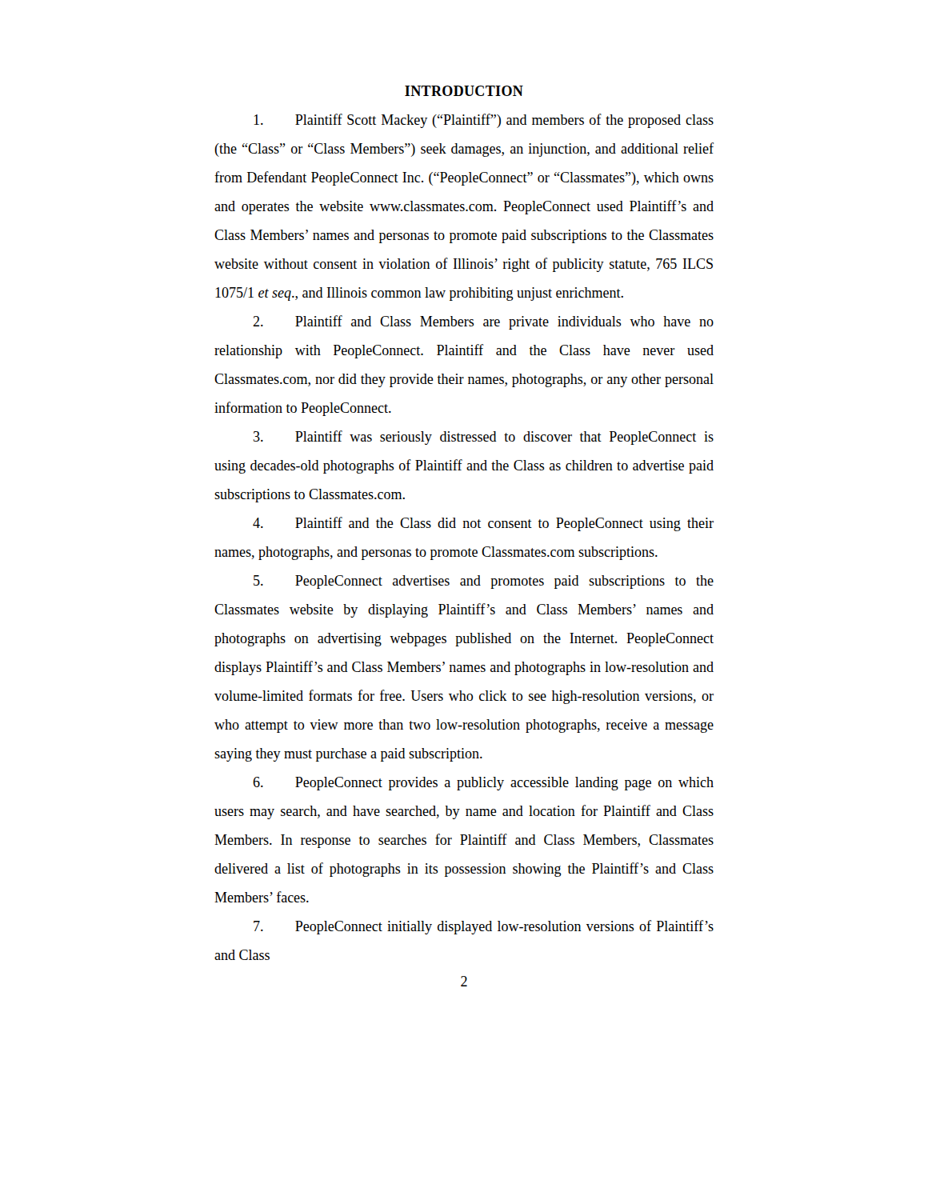INTRODUCTION
Plaintiff Scott Mackey (“Plaintiff”) and members of the proposed class (the “Class” or “Class Members”) seek damages, an injunction, and additional relief from Defendant PeopleConnect Inc. (“PeopleConnect” or “Classmates”), which owns and operates the website www.classmates.com. PeopleConnect used Plaintiff’s and Class Members’ names and personas to promote paid subscriptions to the Classmates website without consent in violation of Illinois’ right of publicity statute, 765 ILCS 1075/1 et seq., and Illinois common law prohibiting unjust enrichment.
Plaintiff and Class Members are private individuals who have no relationship with PeopleConnect. Plaintiff and the Class have never used Classmates.com, nor did they provide their names, photographs, or any other personal information to PeopleConnect.
Plaintiff was seriously distressed to discover that PeopleConnect is using decades-old photographs of Plaintiff and the Class as children to advertise paid subscriptions to Classmates.com.
Plaintiff and the Class did not consent to PeopleConnect using their names, photographs, and personas to promote Classmates.com subscriptions.
PeopleConnect advertises and promotes paid subscriptions to the Classmates website by displaying Plaintiff’s and Class Members’ names and photographs on advertising webpages published on the Internet. PeopleConnect displays Plaintiff’s and Class Members’ names and photographs in low-resolution and volume-limited formats for free. Users who click to see high-resolution versions, or who attempt to view more than two low-resolution photographs, receive a message saying they must purchase a paid subscription.
PeopleConnect provides a publicly accessible landing page on which users may search, and have searched, by name and location for Plaintiff and Class Members. In response to searches for Plaintiff and Class Members, Classmates delivered a list of photographs in its possession showing the Plaintiff’s and Class Members’ faces.
PeopleConnect initially displayed low-resolution versions of Plaintiff’s and Class
2